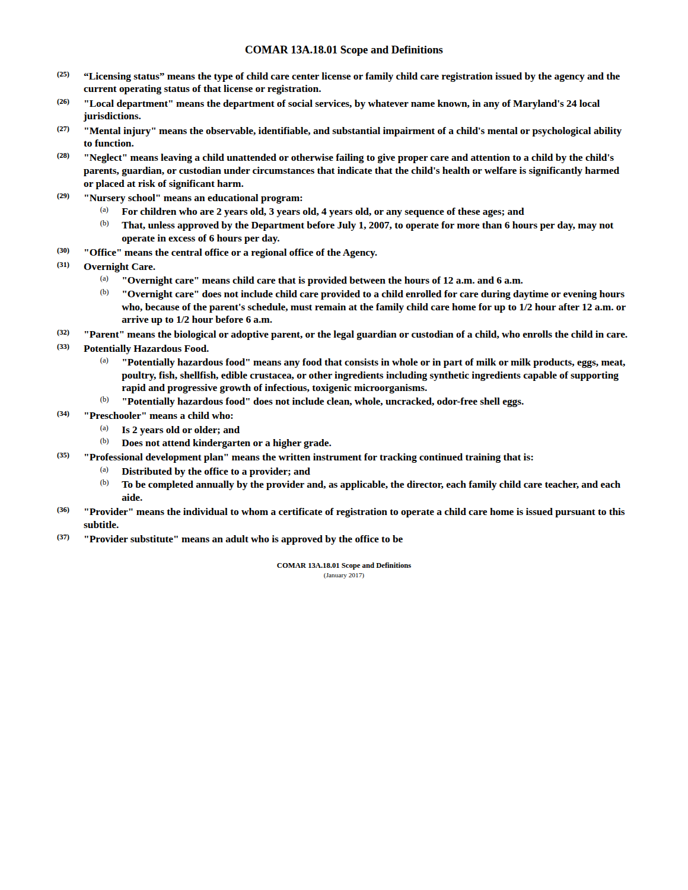COMAR 13A.18.01 Scope and Definitions
(25)“Licensing status” means the type of child care center license or family child care registration issued by the agency and the current operating status of that license or registration.
(26)"Local department" means the department of social services, by whatever name known, in any of Maryland's 24 local jurisdictions.
(27)"Mental injury" means the observable, identifiable, and substantial impairment of a child's mental or psychological ability to function.
(28)"Neglect" means leaving a child unattended or otherwise failing to give proper care and attention to a child by the child's parents, guardian, or custodian under circumstances that indicate that the child's health or welfare is significantly harmed or placed at risk of significant harm.
(29)"Nursery school" means an educational program:
(a) For children who are 2 years old, 3 years old, 4 years old, or any sequence of these ages; and
(b) That, unless approved by the Department before July 1, 2007, to operate for more than 6 hours per day, may not operate in excess of 6 hours per day.
(30)"Office" means the central office or a regional office of the Agency.
(31) Overnight Care.
(a)"Overnight care" means child care that is provided between the hours of 12 a.m. and 6 a.m.
(b)"Overnight care" does not include child care provided to a child enrolled for care during daytime or evening hours who, because of the parent's schedule, must remain at the family child care home for up to 1/2 hour after 12 a.m. or arrive up to 1/2 hour before 6 a.m.
(32)"Parent" means the biological or adoptive parent, or the legal guardian or custodian of a child, who enrolls the child in care.
(33) Potentially Hazardous Food.
(a)"Potentially hazardous food" means any food that consists in whole or in part of milk or milk products, eggs, meat, poultry, fish, shellfish, edible crustacea, or other ingredients including synthetic ingredients capable of supporting rapid and progressive growth of infectious, toxigenic microorganisms.
(b)"Potentially hazardous food" does not include clean, whole, uncracked, odor-free shell eggs.
(34)"Preschooler" means a child who:
(a) Is 2 years old or older; and
(b) Does not attend kindergarten or a higher grade.
(35)"Professional development plan" means the written instrument for tracking continued training that is:
(a) Distributed by the office to a provider; and
(b) To be completed annually by the provider and, as applicable, the director, each family child care teacher, and each aide.
(36)"Provider" means the individual to whom a certificate of registration to operate a child care home is issued pursuant to this subtitle.
(37)"Provider substitute" means an adult who is approved by the office to be
COMAR 13A.18.01 Scope and Definitions
(January 2017)